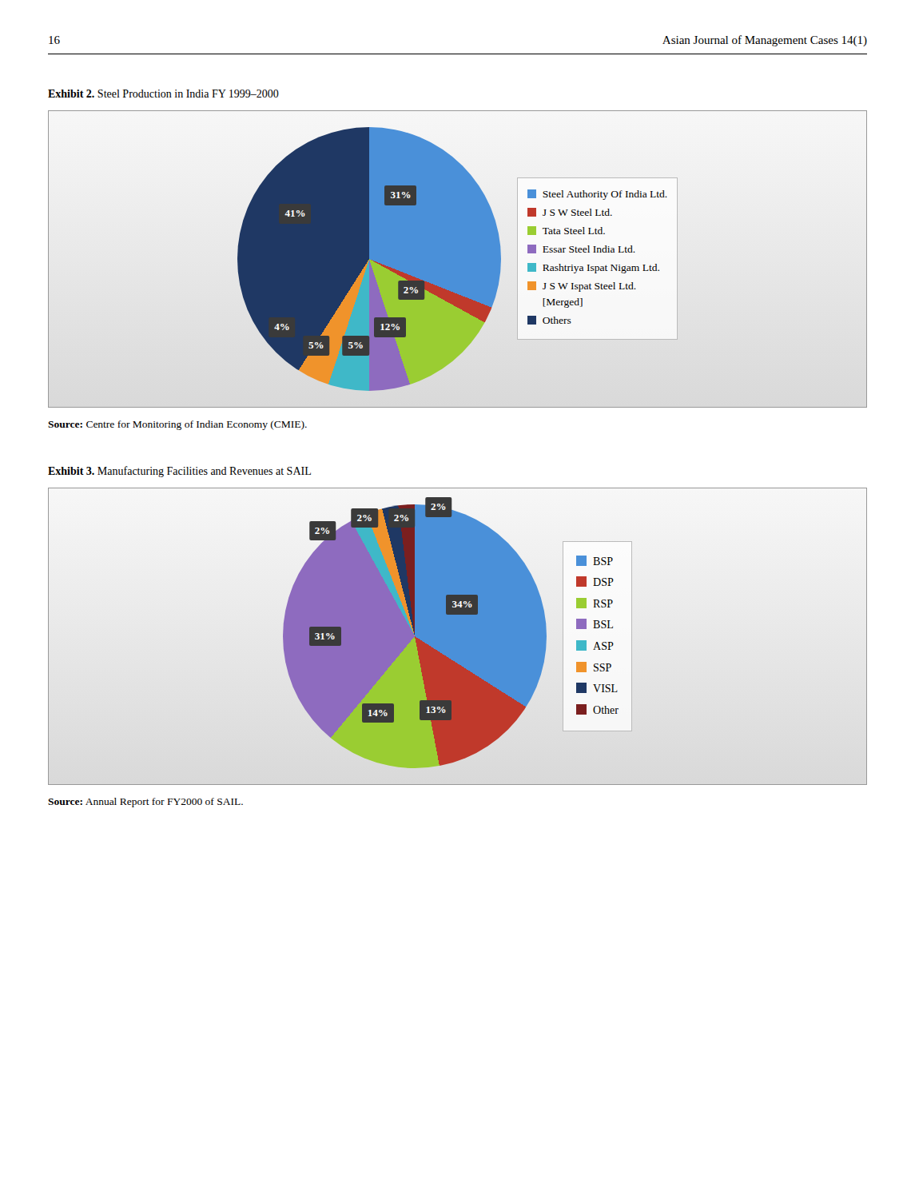16 Asian Journal of Management Cases 14(1)
Exhibit 2. Steel Production in India FY 1999–2000
31% 2% 12% 5% 5% 4% 41%
Steel Authority Of India Ltd.
J S W Steel Ltd.
Tata Steel Ltd.
Essar Steel India Ltd.
Rashtriya Ispat Nigam Ltd.
J S W Ispat Steel Ltd.[Merged]
Others
Source: Centre for Monitoring of Indian Economy (CMIE).
Exhibit 3. Manufacturing Facilities and Revenues at SAIL
34% 13% 14% 31% 2% 2% 2% 2%
BSP
DSP
RSP
BSL
ASP
SSP
VISL
Other
Source: Annual Report for FY2000 of SAIL.